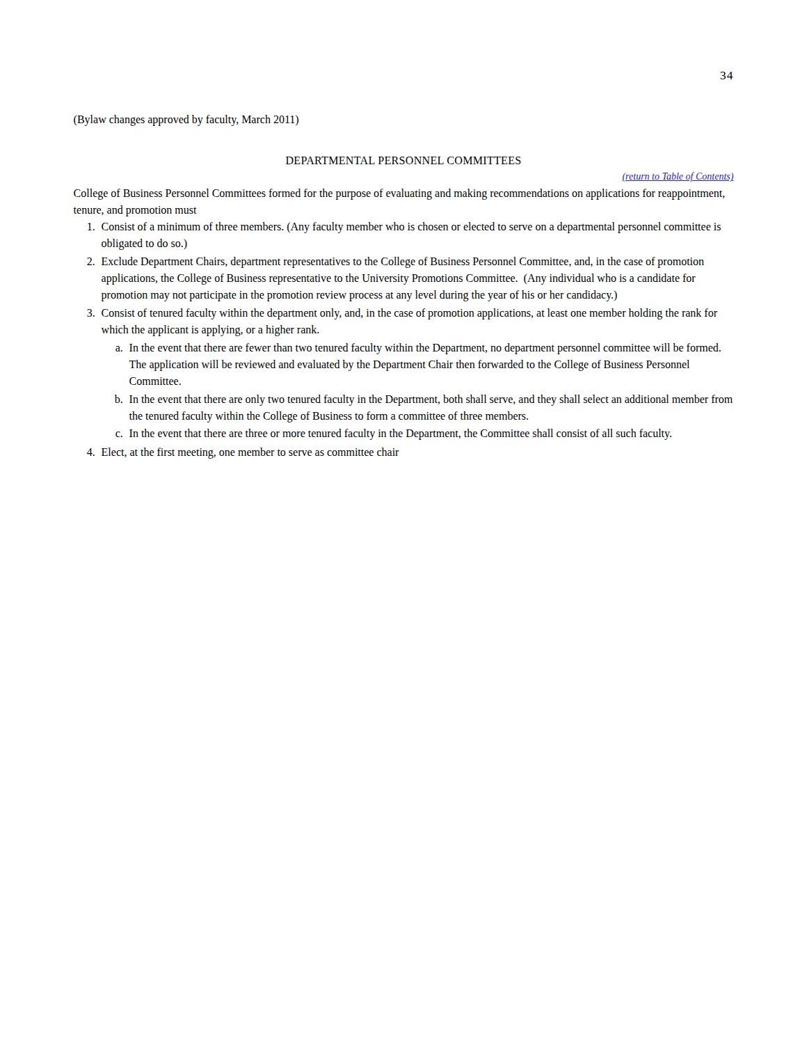34
(Bylaw changes approved by faculty, March 2011)
DEPARTMENTAL PERSONNEL COMMITTEES
(return to Table of Contents)
College of Business Personnel Committees formed for the purpose of evaluating and making recommendations on applications for reappointment, tenure, and promotion must
Consist of a minimum of three members. (Any faculty member who is chosen or elected to serve on a departmental personnel committee is obligated to do so.)
Exclude Department Chairs, department representatives to the College of Business Personnel Committee, and, in the case of promotion applications, the College of Business representative to the University Promotions Committee. (Any individual who is a candidate for promotion may not participate in the promotion review process at any level during the year of his or her candidacy.)
Consist of tenured faculty within the department only, and, in the case of promotion applications, at least one member holding the rank for which the applicant is applying, or a higher rank.
In the event that there are fewer than two tenured faculty within the Department, no department personnel committee will be formed. The application will be reviewed and evaluated by the Department Chair then forwarded to the College of Business Personnel Committee.
In the event that there are only two tenured faculty in the Department, both shall serve, and they shall select an additional member from the tenured faculty within the College of Business to form a committee of three members.
In the event that there are three or more tenured faculty in the Department, the Committee shall consist of all such faculty.
Elect, at the first meeting, one member to serve as committee chair